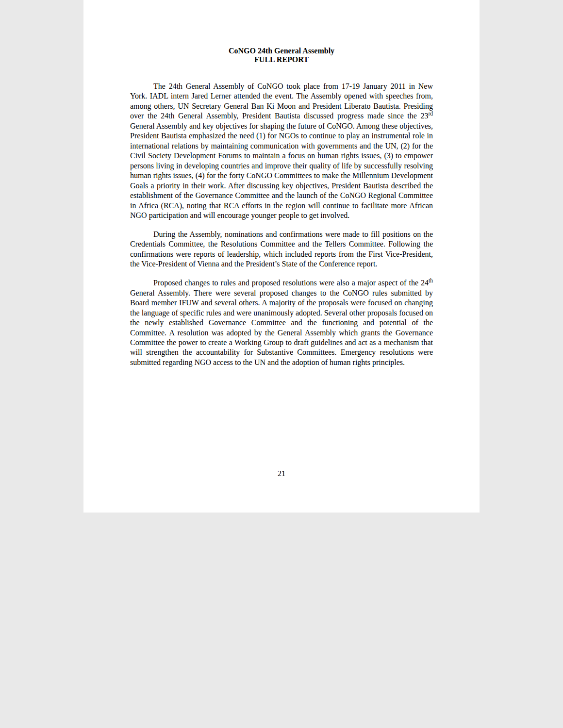CoNGO 24th General Assembly FULL REPORT
The 24th General Assembly of CoNGO took place from 17-19 January 2011 in New York. IADL intern Jared Lerner attended the event. The Assembly opened with speeches from, among others, UN Secretary General Ban Ki Moon and President Liberato Bautista. Presiding over the 24th General Assembly, President Bautista discussed progress made since the 23rd General Assembly and key objectives for shaping the future of CoNGO. Among these objectives, President Bautista emphasized the need (1) for NGOs to continue to play an instrumental role in international relations by maintaining communication with governments and the UN, (2) for the Civil Society Development Forums to maintain a focus on human rights issues, (3) to empower persons living in developing countries and improve their quality of life by successfully resolving human rights issues, (4) for the forty CoNGO Committees to make the Millennium Development Goals a priority in their work. After discussing key objectives, President Bautista described the establishment of the Governance Committee and the launch of the CoNGO Regional Committee in Africa (RCA), noting that RCA efforts in the region will continue to facilitate more African NGO participation and will encourage younger people to get involved.
During the Assembly, nominations and confirmations were made to fill positions on the Credentials Committee, the Resolutions Committee and the Tellers Committee. Following the confirmations were reports of leadership, which included reports from the First Vice-President, the Vice-President of Vienna and the President’s State of the Conference report.
Proposed changes to rules and proposed resolutions were also a major aspect of the 24th General Assembly. There were several proposed changes to the CoNGO rules submitted by Board member IFUW and several others. A majority of the proposals were focused on changing the language of specific rules and were unanimously adopted. Several other proposals focused on the newly established Governance Committee and the functioning and potential of the Committee. A resolution was adopted by the General Assembly which grants the Governance Committee the power to create a Working Group to draft guidelines and act as a mechanism that will strengthen the accountability for Substantive Committees. Emergency resolutions were submitted regarding NGO access to the UN and the adoption of human rights principles.
21